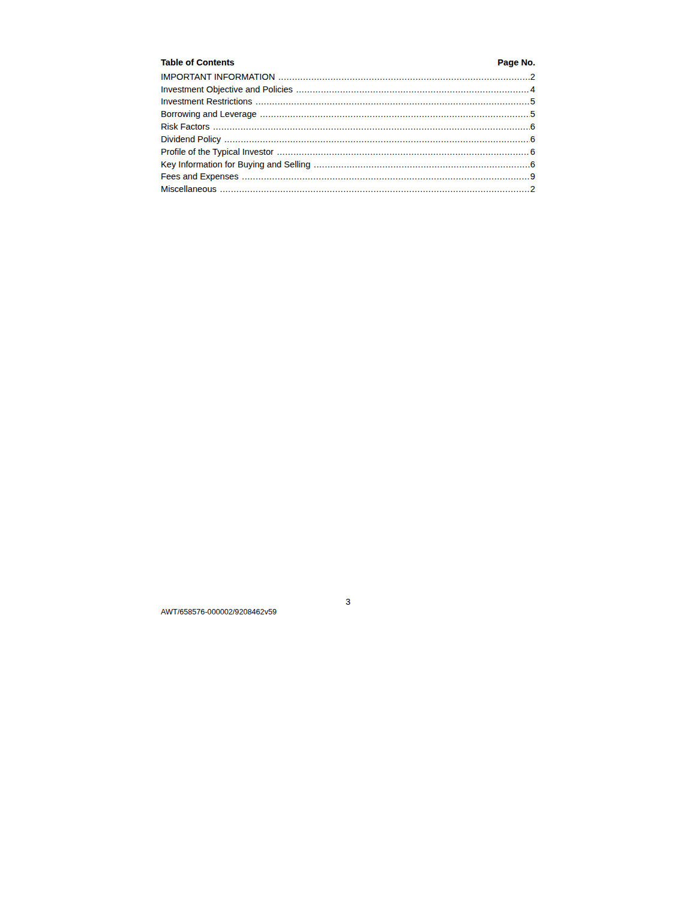Table of Contents Page No.
IMPORTANT INFORMATION ......................................................................................................................... 2
Investment Objective and Policies .......................................................................................................... 4
Investment Restrictions ......................................................................................................................... 5
Borrowing and Leverage ....................................................................................................................... 5
Risk Factors .................................................................................................................................. 6
Dividend Policy ............................................................................................................................. 6
Profile of the Typical Investor ............................................................................................................... 6
Key Information for Buying and Selling ................................................................................................... 6
Fees and Expenses ............................................................................................................................. 9
Miscellaneous ................................................................................................................................ 2
3
AWT/658576-000002/9208462v59